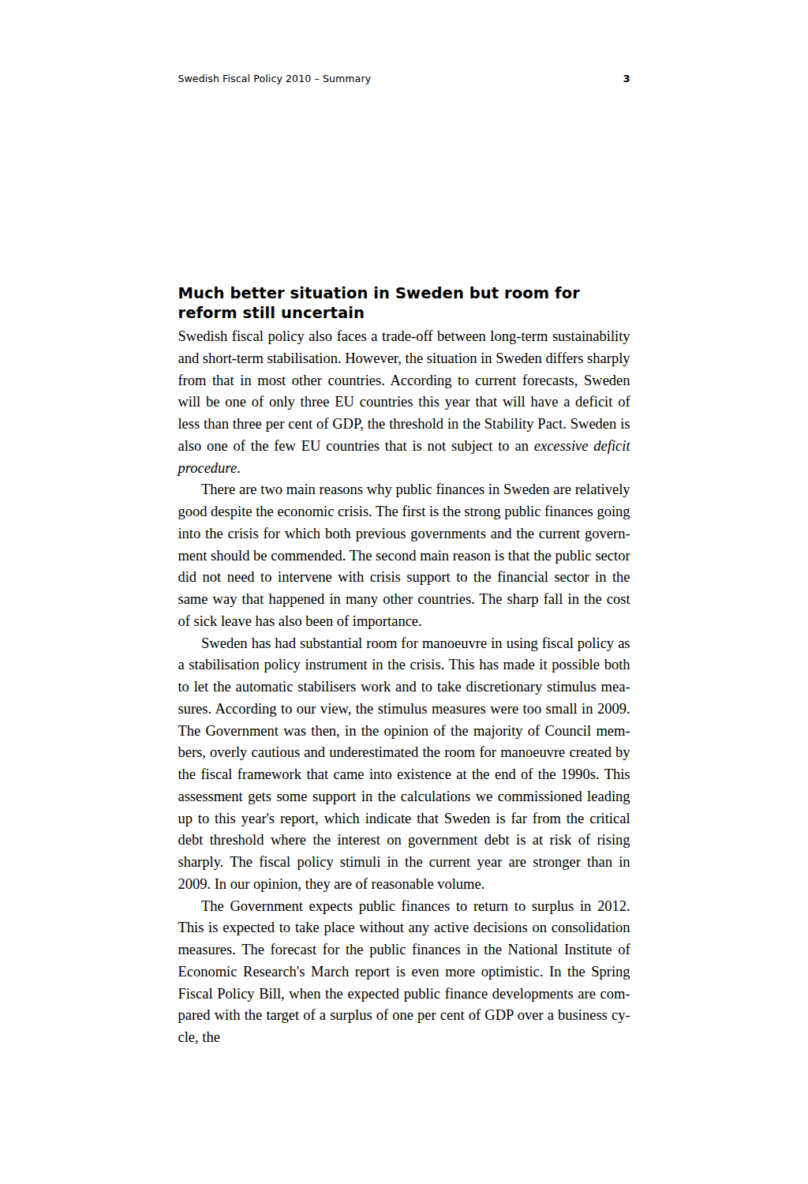Swedish Fiscal Policy 2010 – Summary 3
Much better situation in Sweden but room for reform still uncertain
Swedish fiscal policy also faces a trade-off between long-term sustainability and short-term stabilisation. However, the situation in Sweden differs sharply from that in most other countries. According to current forecasts, Sweden will be one of only three EU countries this year that will have a deficit of less than three per cent of GDP, the threshold in the Stability Pact. Sweden is also one of the few EU countries that is not subject to an excessive deficit procedure.
There are two main reasons why public finances in Sweden are relatively good despite the economic crisis. The first is the strong public finances going into the crisis for which both previous governments and the current government should be commended. The second main reason is that the public sector did not need to intervene with crisis support to the financial sector in the same way that happened in many other countries. The sharp fall in the cost of sick leave has also been of importance.
Sweden has had substantial room for manoeuvre in using fiscal policy as a stabilisation policy instrument in the crisis. This has made it possible both to let the automatic stabilisers work and to take discretionary stimulus measures. According to our view, the stimulus measures were too small in 2009. The Government was then, in the opinion of the majority of Council members, overly cautious and underestimated the room for manoeuvre created by the fiscal framework that came into existence at the end of the 1990s. This assessment gets some support in the calculations we commissioned leading up to this year's report, which indicate that Sweden is far from the critical debt threshold where the interest on government debt is at risk of rising sharply. The fiscal policy stimuli in the current year are stronger than in 2009. In our opinion, they are of reasonable volume.
The Government expects public finances to return to surplus in 2012. This is expected to take place without any active decisions on consolidation measures. The forecast for the public finances in the National Institute of Economic Research's March report is even more optimistic. In the Spring Fiscal Policy Bill, when the expected public finance developments are compared with the target of a surplus of one per cent of GDP over a business cycle, the